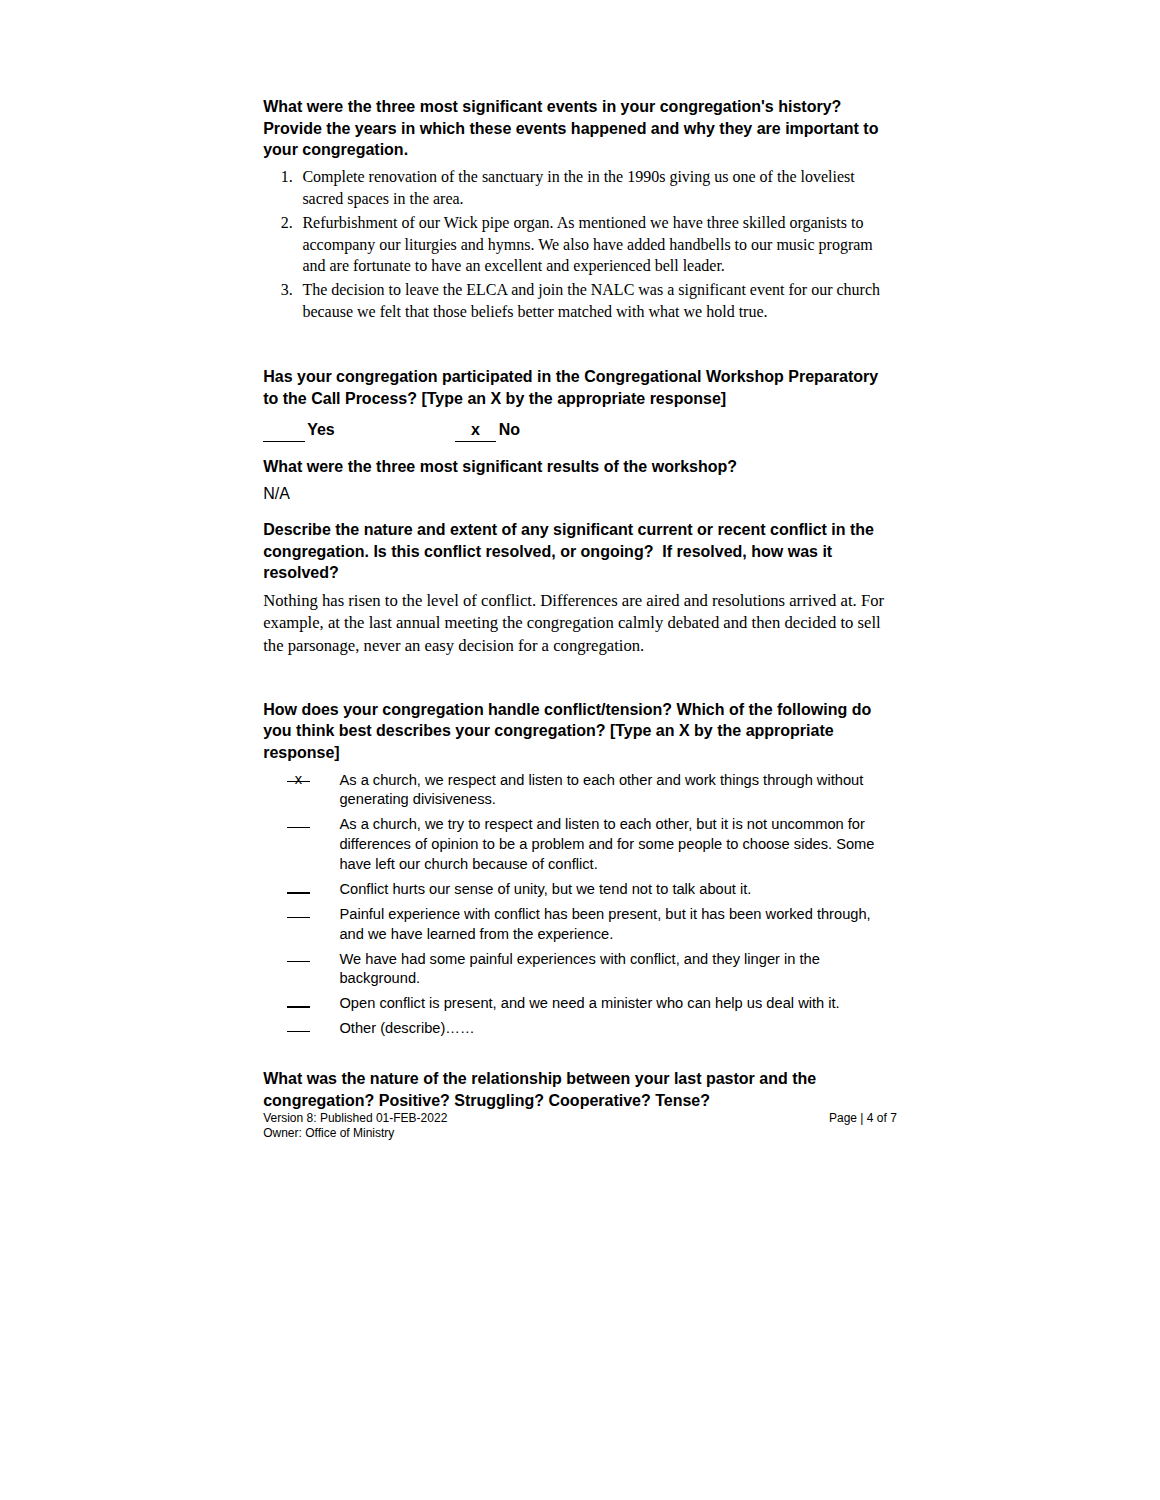What were the three most significant events in your congregation's history? Provide the years in which these events happened and why they are important to your congregation.
Complete renovation of the sanctuary in the in the 1990s giving us one of the loveliest sacred spaces in the area.
Refurbishment of our Wick pipe organ. As mentioned we have three skilled organists to accompany our liturgies and hymns. We also have added handbells to our music program and are fortunate to have an excellent and experienced bell leader.
The decision to leave the ELCA and join the NALC was a significant event for our church because we felt that those beliefs better matched with what we hold true.
Has your congregation participated in the Congregational Workshop Preparatory to the Call Process? [Type an X by the appropriate response]
Yes x No
What were the three most significant results of the workshop?
N/A
Describe the nature and extent of any significant current or recent conflict in the congregation. Is this conflict resolved, or ongoing? If resolved, how was it resolved?
Nothing has risen to the level of conflict. Differences are aired and resolutions arrived at. For example, at the last annual meeting the congregation calmly debated and then decided to sell the parsonage, never an easy decision for a congregation.
How does your congregation handle conflict/tension? Which of the following do you think best describes your congregation? [Type an X by the appropriate response]
x As a church, we respect and listen to each other and work things through without generating divisiveness.
As a church, we try to respect and listen to each other, but it is not uncommon for differences of opinion to be a problem and for some people to choose sides. Some have left our church because of conflict.
Conflict hurts our sense of unity, but we tend not to talk about it.
Painful experience with conflict has been present, but it has been worked through, and we have learned from the experience.
We have had some painful experiences with conflict, and they linger in the background.
Open conflict is present, and we need a minister who can help us deal with it.
Other (describe)……
What was the nature of the relationship between your last pastor and the congregation? Positive? Struggling? Cooperative? Tense?
Version 8: Published 01-FEB-2022
Owner: Office of Ministry
Page | 4 of 7